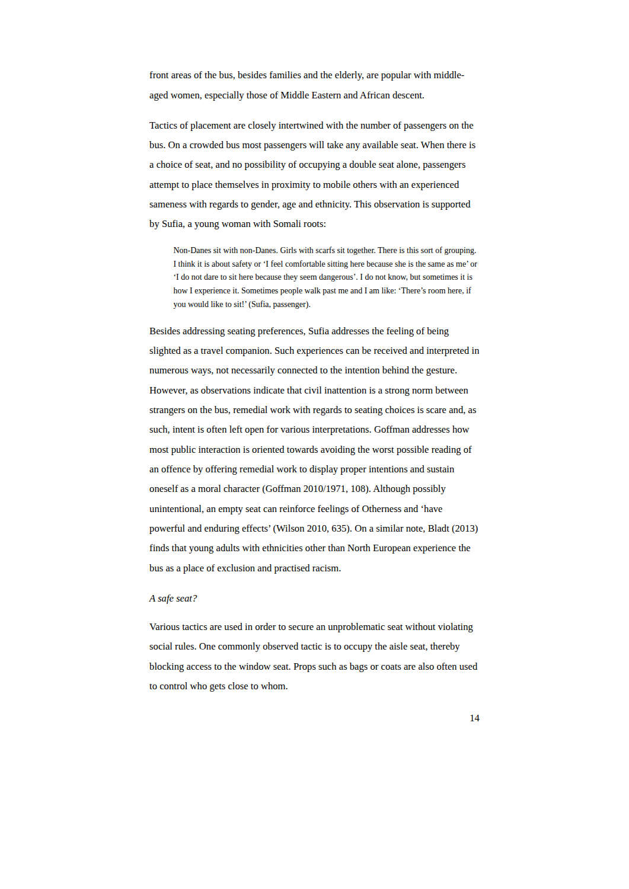front areas of the bus, besides families and the elderly, are popular with middle-aged women, especially those of Middle Eastern and African descent.
Tactics of placement are closely intertwined with the number of passengers on the bus. On a crowded bus most passengers will take any available seat. When there is a choice of seat, and no possibility of occupying a double seat alone, passengers attempt to place themselves in proximity to mobile others with an experienced sameness with regards to gender, age and ethnicity. This observation is supported by Sufia, a young woman with Somali roots:
Non-Danes sit with non-Danes. Girls with scarfs sit together. There is this sort of grouping. I think it is about safety or ‘I feel comfortable sitting here because she is the same as me’ or ‘I do not dare to sit here because they seem dangerous’. I do not know, but sometimes it is how I experience it. Sometimes people walk past me and I am like: ‘There’s room here, if you would like to sit!’ (Sufia, passenger).
Besides addressing seating preferences, Sufia addresses the feeling of being slighted as a travel companion. Such experiences can be received and interpreted in numerous ways, not necessarily connected to the intention behind the gesture. However, as observations indicate that civil inattention is a strong norm between strangers on the bus, remedial work with regards to seating choices is scare and, as such, intent is often left open for various interpretations. Goffman addresses how most public interaction is oriented towards avoiding the worst possible reading of an offence by offering remedial work to display proper intentions and sustain oneself as a moral character (Goffman 2010/1971, 108). Although possibly unintentional, an empty seat can reinforce feelings of Otherness and ‘have powerful and enduring effects’ (Wilson 2010, 635). On a similar note, Bladt (2013) finds that young adults with ethnicities other than North European experience the bus as a place of exclusion and practised racism.
A safe seat?
Various tactics are used in order to secure an unproblematic seat without violating social rules. One commonly observed tactic is to occupy the aisle seat, thereby blocking access to the window seat. Props such as bags or coats are also often used to control who gets close to whom.
14